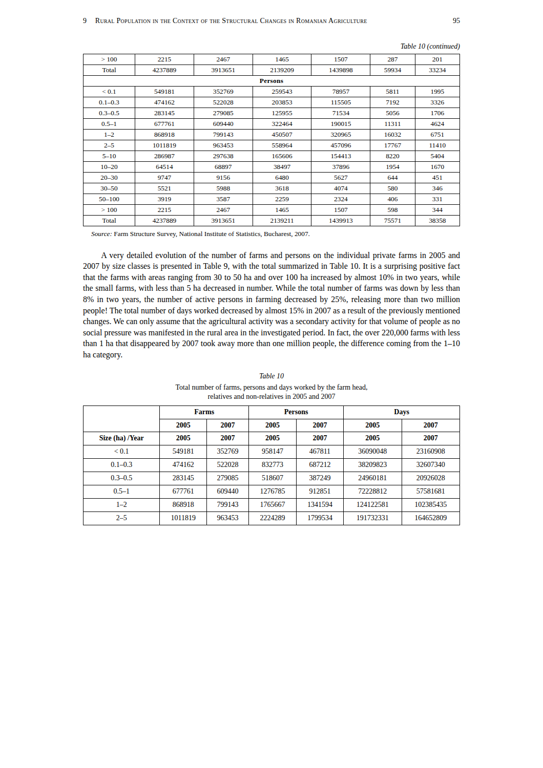9 Rural Population in the Context of the Structural Changes in Romanian Agriculture 95
Table 10 (continued)
| > 100 | 2215 | 2467 | 1465 | 1507 | 287 | 201 |
| Total | 4237889 | 3913651 | 2139209 | 1439898 | 59934 | 33234 |
| Persons |
| < 0.1 | 549181 | 352769 | 259543 | 78957 | 5811 | 1995 |
| 0.1–0.3 | 474162 | 522028 | 203853 | 115505 | 7192 | 3326 |
| 0.3–0.5 | 283145 | 279085 | 125955 | 71534 | 5056 | 1706 |
| 0.5–1 | 677761 | 609440 | 322464 | 190015 | 11311 | 4624 |
| 1–2 | 868918 | 799143 | 450507 | 320965 | 16032 | 6751 |
| 2–5 | 1011819 | 963453 | 558964 | 457096 | 17767 | 11410 |
| 5–10 | 286987 | 297638 | 165606 | 154413 | 8220 | 5404 |
| 10–20 | 64514 | 68897 | 38497 | 37896 | 1954 | 1670 |
| 20–30 | 9747 | 9156 | 6480 | 5627 | 644 | 451 |
| 30–50 | 5521 | 5988 | 3618 | 4074 | 580 | 346 |
| 50–100 | 3919 | 3587 | 2259 | 2324 | 406 | 331 |
| > 100 | 2215 | 2467 | 1465 | 1507 | 598 | 344 |
| Total | 4237889 | 3913651 | 2139211 | 1439913 | 75571 | 38358 |
Source: Farm Structure Survey, National Institute of Statistics, Bucharest, 2007.
A very detailed evolution of the number of farms and persons on the individual private farms in 2005 and 2007 by size classes is presented in Table 9, with the total summarized in Table 10. It is a surprising positive fact that the farms with areas ranging from 30 to 50 ha and over 100 ha increased by almost 10% in two years, while the small farms, with less than 5 ha decreased in number. While the total number of farms was down by less than 8% in two years, the number of active persons in farming decreased by 25%, releasing more than two million people! The total number of days worked decreased by almost 15% in 2007 as a result of the previously mentioned changes. We can only assume that the agricultural activity was a secondary activity for that volume of people as no social pressure was manifested in the rural area in the investigated period. In fact, the over 220,000 farms with less than 1 ha that disappeared by 2007 took away more than one million people, the difference coming from the 1–10 ha category.
Table 10
Total number of farms, persons and days worked by the farm head,
relatives and non-relatives in 2005 and 2007
| | Farms | Persons | Days |
| --- | --- | --- | --- |
| 2005 | 2007 | 2005 | 2007 | 2005 | 2007 |
| Size (ha) /Year | 2005 | 2007 | 2005 | 2007 | 2005 | 2007 |
| < 0.1 | 549181 | 352769 | 958147 | 467811 | 36090048 | 23160908 |
| 0.1–0.3 | 474162 | 522028 | 832773 | 687212 | 38209823 | 32607340 |
| 0.3–0.5 | 283145 | 279085 | 518607 | 387249 | 24960181 | 20926028 |
| 0.5–1 | 677761 | 609440 | 1276785 | 912851 | 72228812 | 57581681 |
| 1–2 | 868918 | 799143 | 1765667 | 1341594 | 124122581 | 102385435 |
| 2–5 | 1011819 | 963453 | 2224289 | 1799534 | 191732331 | 164652809 |